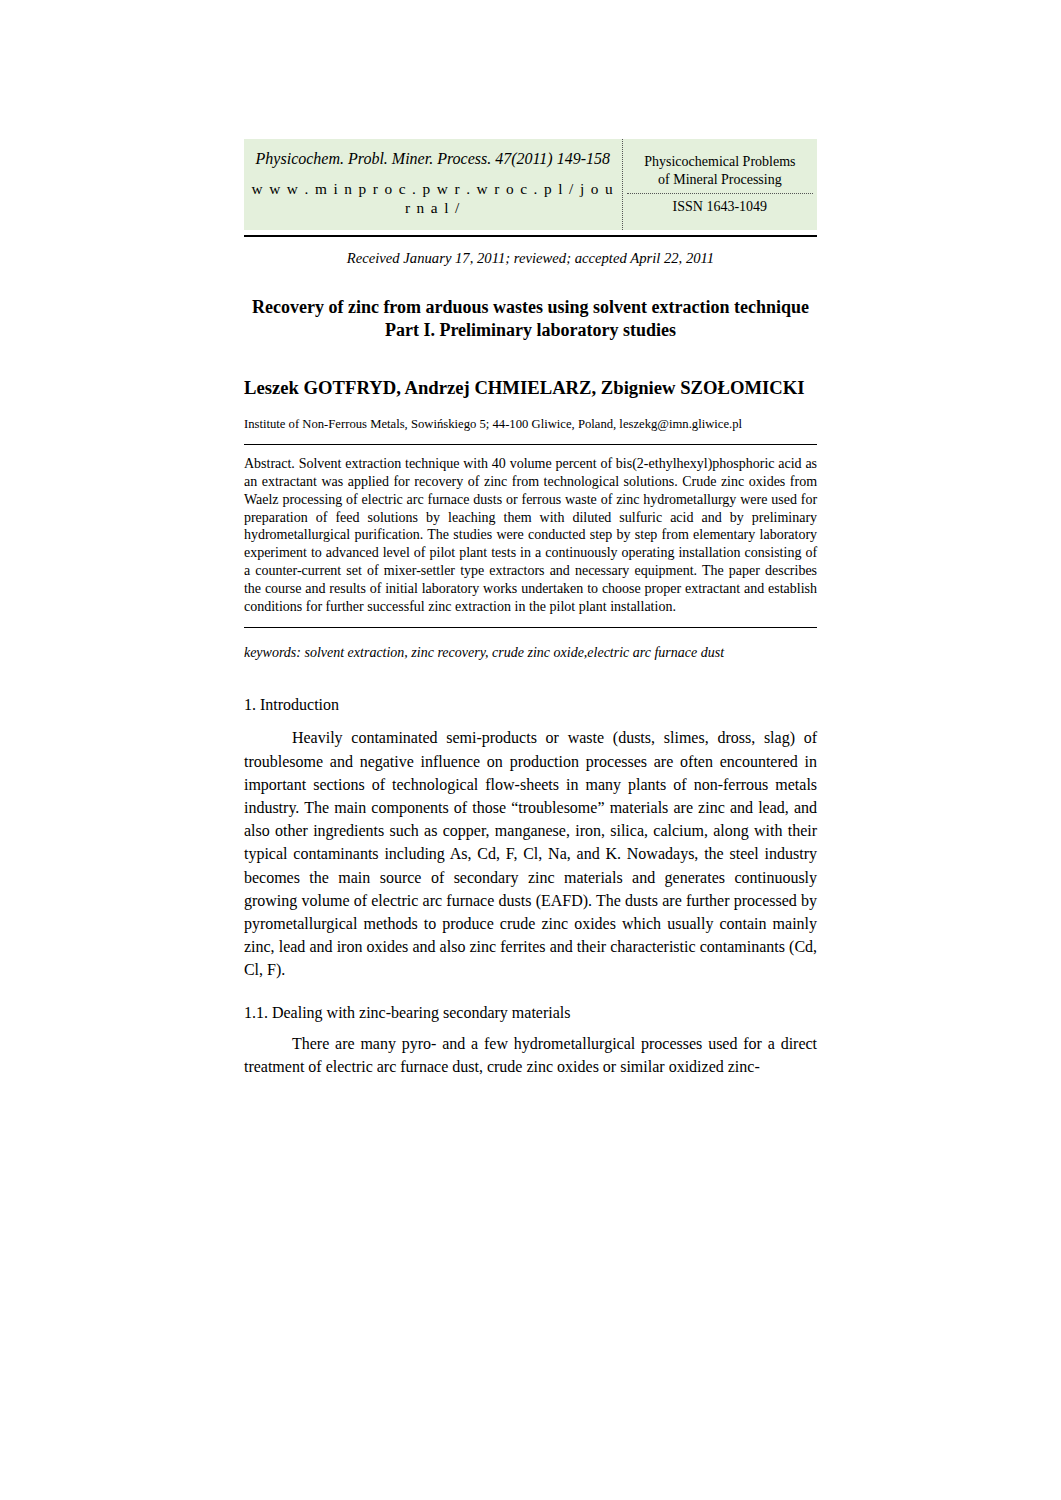Physicochem. Probl. Miner. Process. 47(2011) 149-158
w w w . m i n p r o c . p w r . w r o c . p l / j o u r n a l /
Physicochemical Problems
of Mineral Processing
ISSN 1643-1049
Received January 17, 2011; reviewed; accepted April 22, 2011
Recovery of zinc from arduous wastes using solvent extraction technique
Part I. Preliminary laboratory studies
Leszek GOTFRYD, Andrzej CHMIELARZ, Zbigniew SZOŁOMICKI
Institute of Non-Ferrous Metals, Sowińskiego 5; 44-100 Gliwice, Poland, leszekg@imn.gliwice.pl
Abstract. Solvent extraction technique with 40 volume percent of bis(2-ethylhexyl)phosphoric acid as an extractant was applied for recovery of zinc from technological solutions. Crude zinc oxides from Waelz processing of electric arc furnace dusts or ferrous waste of zinc hydrometallurgy were used for preparation of feed solutions by leaching them with diluted sulfuric acid and by preliminary hydrometallurgical purification. The studies were conducted step by step from elementary laboratory experiment to advanced level of pilot plant tests in a continuously operating installation consisting of a counter-current set of mixer-settler type extractors and necessary equipment. The paper describes the course and results of initial laboratory works undertaken to choose proper extractant and establish conditions for further successful zinc extraction in the pilot plant installation.
keywords: solvent extraction, zinc recovery, crude zinc oxide,electric arc furnace dust
1. Introduction
Heavily contaminated semi-products or waste (dusts, slimes, dross, slag) of troublesome and negative influence on production processes are often encountered in important sections of technological flow-sheets in many plants of non-ferrous metals industry. The main components of those “troublesome” materials are zinc and lead, and also other ingredients such as copper, manganese, iron, silica, calcium, along with their typical contaminants including As, Cd, F, Cl, Na, and K. Nowadays, the steel industry becomes the main source of secondary zinc materials and generates continuously growing volume of electric arc furnace dusts (EAFD). The dusts are further processed by pyrometallurgical methods to produce crude zinc oxides which usually contain mainly zinc, lead and iron oxides and also zinc ferrites and their characteristic contaminants (Cd, Cl, F).
1.1. Dealing with zinc-bearing secondary materials
There are many pyro- and a few hydrometallurgical processes used for a direct treatment of electric arc furnace dust, crude zinc oxides or similar oxidized zinc-